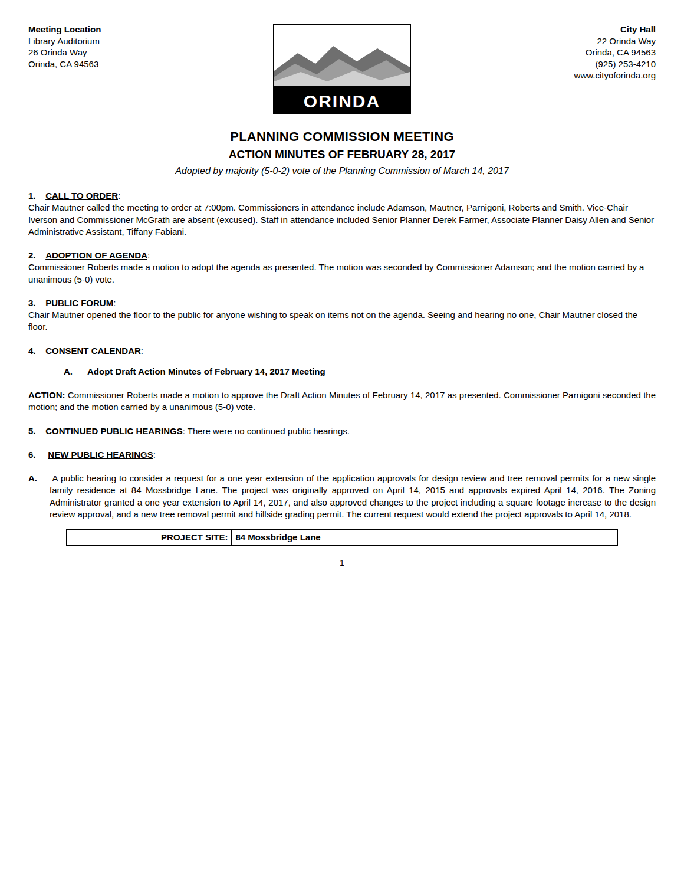Meeting Location
Library Auditorium
26 Orinda Way
Orinda, CA 94563
ORINDA
City Hall
22 Orinda Way
Orinda, CA 94563
(925) 253-4210
www.cityoforinda.org
PLANNING COMMISSION MEETING
ACTION MINUTES OF FEBRUARY 28, 2017
Adopted by majority (5-0-2) vote of the Planning Commission of March 14, 2017
1. CALL TO ORDER:
Chair Mautner called the meeting to order at 7:00pm. Commissioners in attendance include Adamson, Mautner, Parnigoni, Roberts and Smith. Vice-Chair Iverson and Commissioner McGrath are absent (excused). Staff in attendance included Senior Planner Derek Farmer, Associate Planner Daisy Allen and Senior Administrative Assistant, Tiffany Fabiani.
2. ADOPTION OF AGENDA:
Commissioner Roberts made a motion to adopt the agenda as presented. The motion was seconded by Commissioner Adamson; and the motion carried by a unanimous (5-0) vote.
3. PUBLIC FORUM:
Chair Mautner opened the floor to the public for anyone wishing to speak on items not on the agenda. Seeing and hearing no one, Chair Mautner closed the floor.
4. CONSENT CALENDAR:
A. Adopt Draft Action Minutes of February 14, 2017 Meeting
ACTION: Commissioner Roberts made a motion to approve the Draft Action Minutes of February 14, 2017 as presented. Commissioner Parnigoni seconded the motion; and the motion carried by a unanimous (5-0) vote.
5. CONTINUED PUBLIC HEARINGS: There were no continued public hearings.
6. NEW PUBLIC HEARINGS:
A. A public hearing to consider a request for a one year extension of the application approvals for design review and tree removal permits for a new single family residence at 84 Mossbridge Lane. The project was originally approved on April 14, 2015 and approvals expired April 14, 2016. The Zoning Administrator granted a one year extension to April 14, 2017, and also approved changes to the project including a square footage increase to the design review approval, and a new tree removal permit and hillside grading permit. The current request would extend the project approvals to April 14, 2018.
| PROJECT SITE: | 84 Mossbridge Lane |
1